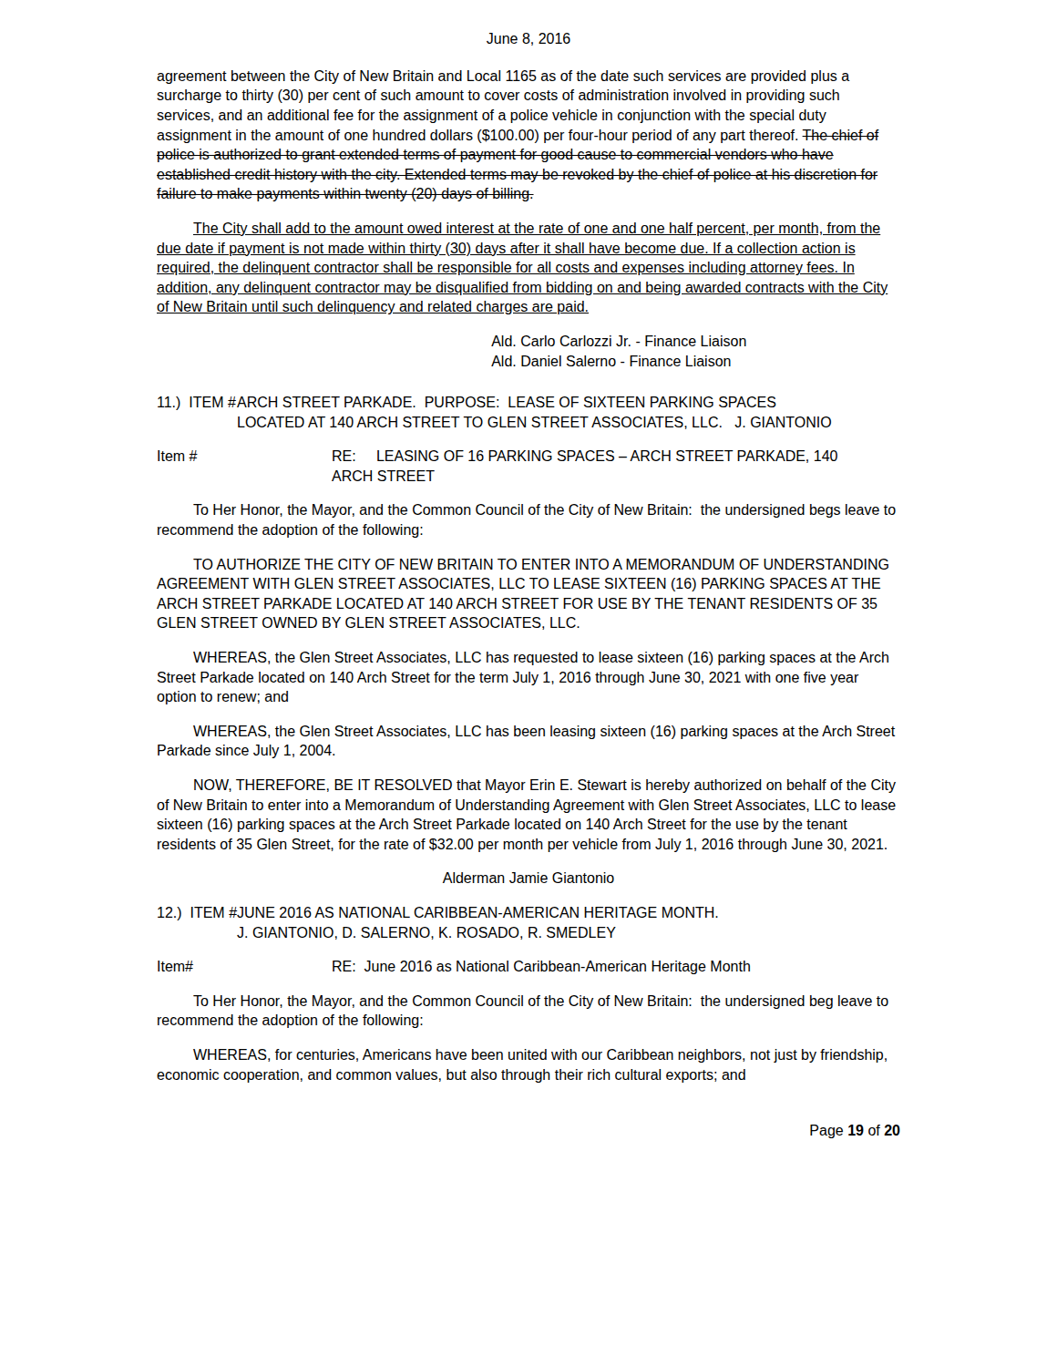June 8, 2016
agreement between the City of New Britain and Local 1165 as of the date such services are provided plus a surcharge to thirty (30) per cent of such amount to cover costs of administration involved in providing such services, and an additional fee for the assignment of a police vehicle in conjunction with the special duty assignment in the amount of one hundred dollars ($100.00) per four-hour period of any part thereof. The chief of police is authorized to grant extended terms of payment for good cause to commercial vendors who have established credit history with the city. Extended terms may be revoked by the chief of police at his discretion for failure to make payments within twenty (20) days of billing.
The City shall add to the amount owed interest at the rate of one and one half percent, per month, from the due date if payment is not made within thirty (30) days after it shall have become due. If a collection action is required, the delinquent contractor shall be responsible for all costs and expenses including attorney fees. In addition, any delinquent contractor may be disqualified from bidding on and being awarded contracts with the City of New Britain until such delinquency and related charges are paid.
Ald. Carlo Carlozzi Jr. - Finance Liaison
Ald. Daniel Salerno - Finance Liaison
11.) ITEM #ARCH STREET PARKADE. PURPOSE: LEASE OF SIXTEEN PARKING SPACES LOCATED AT 140 ARCH STREET TO GLEN STREET ASSOCIATES, LLC. J. GIANTONIO
Item #RE: LEASING OF 16 PARKING SPACES – ARCH STREET PARKADE, 140 ARCH STREET
To Her Honor, the Mayor, and the Common Council of the City of New Britain: the undersigned begs leave to recommend the adoption of the following:
TO AUTHORIZE THE CITY OF NEW BRITAIN TO ENTER INTO A MEMORANDUM OF UNDERSTANDING AGREEMENT WITH GLEN STREET ASSOCIATES, LLC TO LEASE SIXTEEN (16) PARKING SPACES AT THE ARCH STREET PARKADE LOCATED AT 140 ARCH STREET FOR USE BY THE TENANT RESIDENTS OF 35 GLEN STREET OWNED BY GLEN STREET ASSOCIATES, LLC.
WHEREAS, the Glen Street Associates, LLC has requested to lease sixteen (16) parking spaces at the Arch Street Parkade located on 140 Arch Street for the term July 1, 2016 through June 30, 2021 with one five year option to renew; and
WHEREAS, the Glen Street Associates, LLC has been leasing sixteen (16) parking spaces at the Arch Street Parkade since July 1, 2004.
NOW, THEREFORE, BE IT RESOLVED that Mayor Erin E. Stewart is hereby authorized on behalf of the City of New Britain to enter into a Memorandum of Understanding Agreement with Glen Street Associates, LLC to lease sixteen (16) parking spaces at the Arch Street Parkade located on 140 Arch Street for the use by the tenant residents of 35 Glen Street, for the rate of $32.00 per month per vehicle from July 1, 2016 through June 30, 2021.
Alderman Jamie Giantonio
12.) ITEM #JUNE 2016 AS NATIONAL CARIBBEAN-AMERICAN HERITAGE MONTH.
J. GIANTONIO, D. SALERNO, K. ROSADO, R. SMEDLEY
Item#RE: June 2016 as National Caribbean-American Heritage Month
To Her Honor, the Mayor, and the Common Council of the City of New Britain: the undersigned beg leave to recommend the adoption of the following:
WHEREAS, for centuries, Americans have been united with our Caribbean neighbors, not just by friendship, economic cooperation, and common values, but also through their rich cultural exports; and
Page 19 of 20